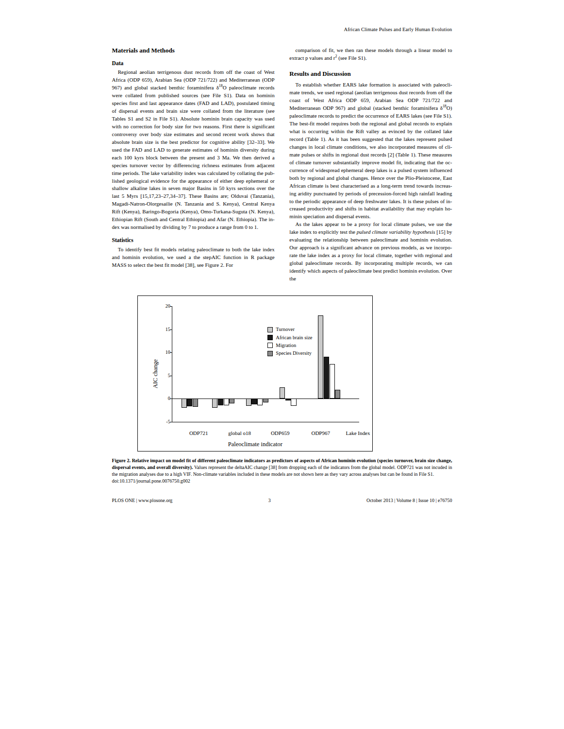African Climate Pulses and Early Human Evolution
Materials and Methods
Data
Regional aeolian terrigenous dust records from off the coast of West Africa (ODP 659), Arabian Sea (ODP 721/722) and Mediterranean (ODP 967) and global stacked benthic foraminifera δ18O paleoclimate records were collated from published sources (see File S1). Data on hominin species first and last appearance dates (FAD and LAD), postulated timing of dispersal events and brain size were collated from the literature (see Tables S1 and S2 in File S1). Absolute hominin brain capacity was used with no correction for body size for two reasons. First there is significant controversy over body size estimates and second recent work shows that absolute brain size is the best predictor for cognitive ability [32–33]. We used the FAD and LAD to generate estimates of hominin diversity during each 100 kyrs block between the present and 3 Ma. We then derived a species turnover vector by differencing richness estimates from adjacent time periods. The lake variability index was calculated by collating the published geological evidence for the appearance of either deep ephemeral or shallow alkaline lakes in seven major Basins in 50 kyrs sections over the last 5 Myrs [15,17,23–27,34–37]. These Basins are; Olduvai (Tanzania), Magadi-Natron-Olorgesailie (N. Tanzania and S. Kenya), Central Kenya Rift (Kenya), Baringo-Bogoria (Kenya), Omo-Turkana-Suguta (N. Kenya), Ethiopian Rift (South and Central Ethiopia) and Afar (N. Ethiopia). The index was normalised by dividing by 7 to produce a range from 0 to 1.
Statistics
To identify best fit models relating paleoclimate to both the lake index and hominin evolution, we used a the stepAIC function in R package MASS to select the best fit model [38], see Figure 2. For
comparison of fit, we then ran these models through a linear model to extract p values and r2 (see File S1).
Results and Discussion
To establish whether EARS lake formation is associated with paleoclimate trends, we used regional (aeolian terrigenous dust records from off the coast of West Africa ODP 659, Arabian Sea ODP 721/722 and Mediterranean ODP 967) and global (stacked benthic foraminifera δ18O) paleoclimate records to predict the occurrence of EARS lakes (see File S1). The best-fit model requires both the regional and global records to explain what is occurring within the Rift valley as evinced by the collated lake record (Table 1). As it has been suggested that the lakes represent pulsed changes in local climate conditions, we also incorporated measures of climate pulses or shifts in regional dust records [2] (Table 1). These measures of climate turnover substantially improve model fit, indicating that the occurrence of widespread ephemeral deep lakes is a pulsed system influenced both by regional and global changes. Hence over the Plio-Pleistocene, East African climate is best characterised as a long-term trend towards increasing aridity punctuated by periods of precession-forced high rainfall leading to the periodic appearance of deep freshwater lakes. It is these pulses of increased productivity and shifts in habitat availability that may explain hominin speciation and dispersal events.
As the lakes appear to be a proxy for local climate pulses, we use the lake index to explicitly test the pulsed climate variability hypothesis [15] by evaluating the relationship between paleoclimate and hominin evolution. Our approach is a significant advance on previous models, as we incorporate the lake index as a proxy for local climate, together with regional and global paleoclimate records. By incorporating multiple records, we can identify which aspects of paleoclimate best predict hominin evolution. Over the
20
15
10
5
0
-5
Turnover
African brain size
Migration
Species Diversity
ODP721
global o18
ODP659
ODP967
Lake Index
AIC change
Paleoclimate indicator
Figure 2. Relative impact on model fit of different paleoclimate indicators as predictors of aspects of African hominin evolution (species turnover, brain size change, dispersal events, and overall diversity). Values represent the deltaAIC change [38] from dropping each of the indicators from the global model. ODP721 was not incuded in the migration analyses due to a high VIF. Non-climate variables included in these models are not shown here as they vary across analyses but can be found in File S1.
doi:10.1371/journal.pone.0076750.g002
PLOS ONE | www.plosone.org
3
October 2013 | Volume 8 | Issue 10 | e76750